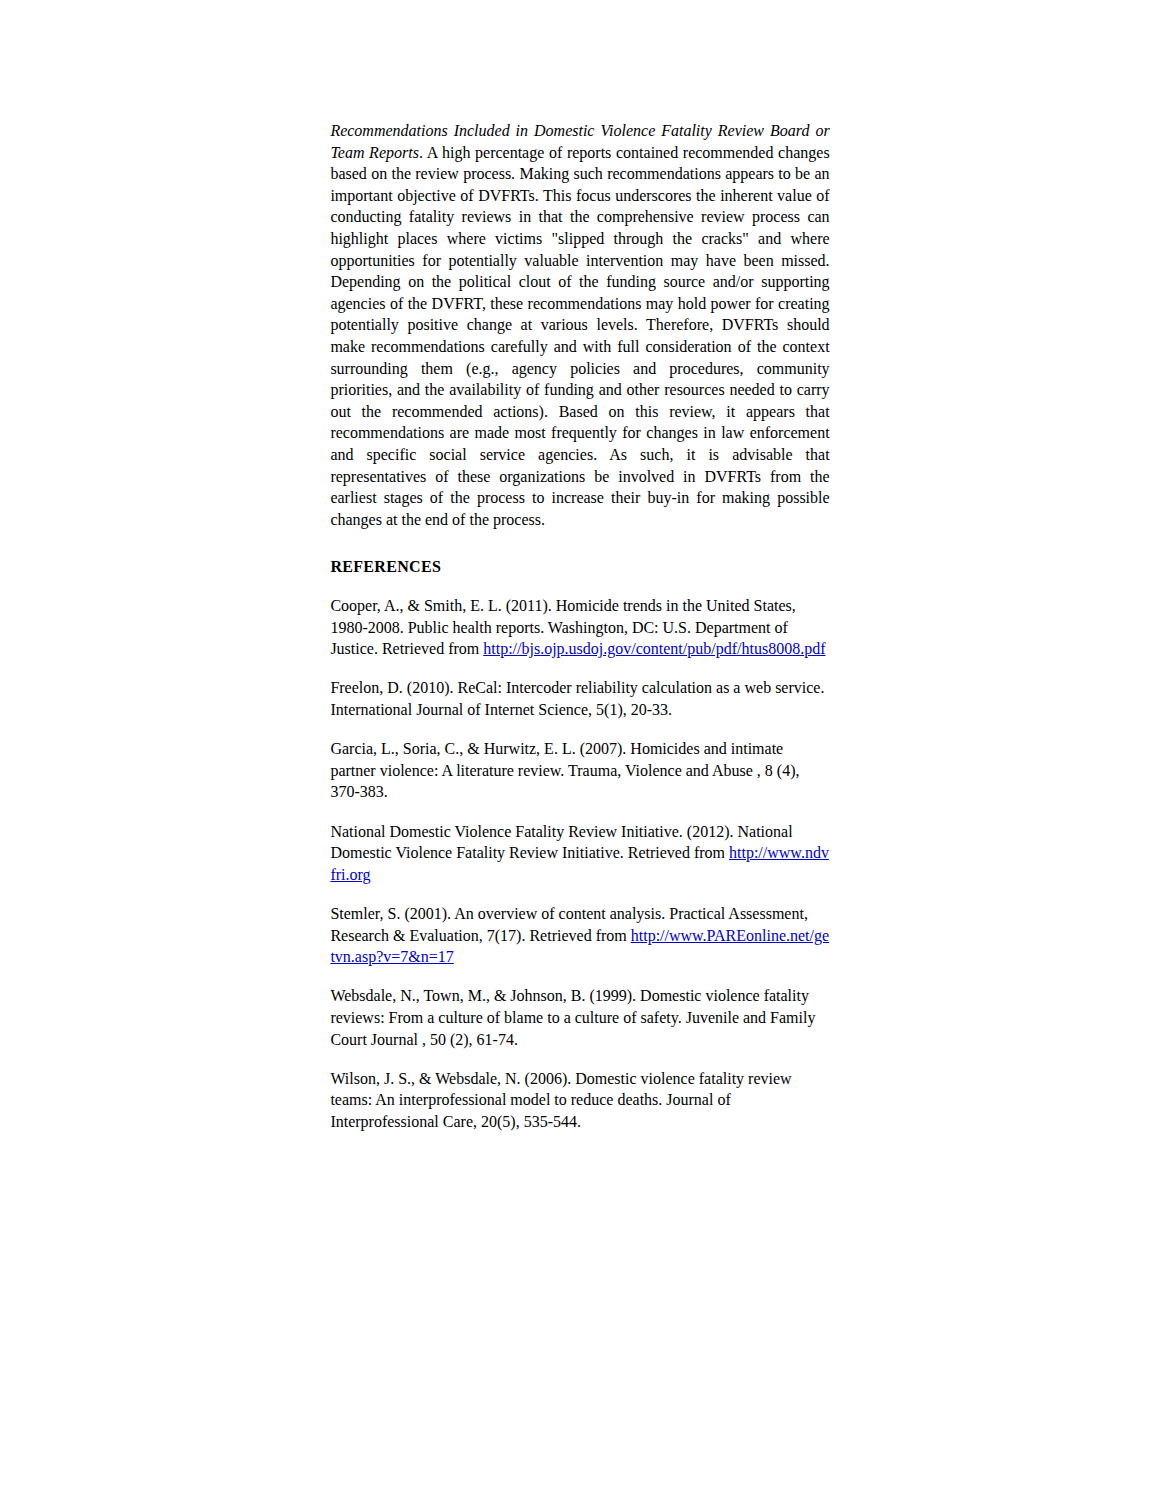Recommendations Included in Domestic Violence Fatality Review Board or Team Reports. A high percentage of reports contained recommended changes based on the review process. Making such recommendations appears to be an important objective of DVFRTs. This focus underscores the inherent value of conducting fatality reviews in that the comprehensive review process can highlight places where victims "slipped through the cracks" and where opportunities for potentially valuable intervention may have been missed. Depending on the political clout of the funding source and/or supporting agencies of the DVFRT, these recommendations may hold power for creating potentially positive change at various levels. Therefore, DVFRTs should make recommendations carefully and with full consideration of the context surrounding them (e.g., agency policies and procedures, community priorities, and the availability of funding and other resources needed to carry out the recommended actions). Based on this review, it appears that recommendations are made most frequently for changes in law enforcement and specific social service agencies. As such, it is advisable that representatives of these organizations be involved in DVFRTs from the earliest stages of the process to increase their buy-in for making possible changes at the end of the process.
REFERENCES
Cooper, A., & Smith, E. L. (2011). Homicide trends in the United States, 1980-2008. Public health reports. Washington, DC: U.S. Department of Justice. Retrieved from http://bjs.ojp.usdoj.gov/content/pub/pdf/htus8008.pdf
Freelon, D. (2010). ReCal: Intercoder reliability calculation as a web service. International Journal of Internet Science, 5(1), 20-33.
Garcia, L., Soria, C., & Hurwitz, E. L. (2007). Homicides and intimate partner violence: A literature review. Trauma, Violence and Abuse , 8 (4), 370-383.
National Domestic Violence Fatality Review Initiative. (2012). National Domestic Violence Fatality Review Initiative. Retrieved from http://www.ndvfri.org
Stemler, S. (2001). An overview of content analysis. Practical Assessment, Research & Evaluation, 7(17). Retrieved from http://www.PAREonline.net/getvn.asp?v=7&n=17
Websdale, N., Town, M., & Johnson, B. (1999). Domestic violence fatality reviews: From a culture of blame to a culture of safety. Juvenile and Family Court Journal , 50 (2), 61-74.
Wilson, J. S., & Websdale, N. (2006). Domestic violence fatality review teams: An interprofessional model to reduce deaths. Journal of Interprofessional Care, 20(5), 535-544.